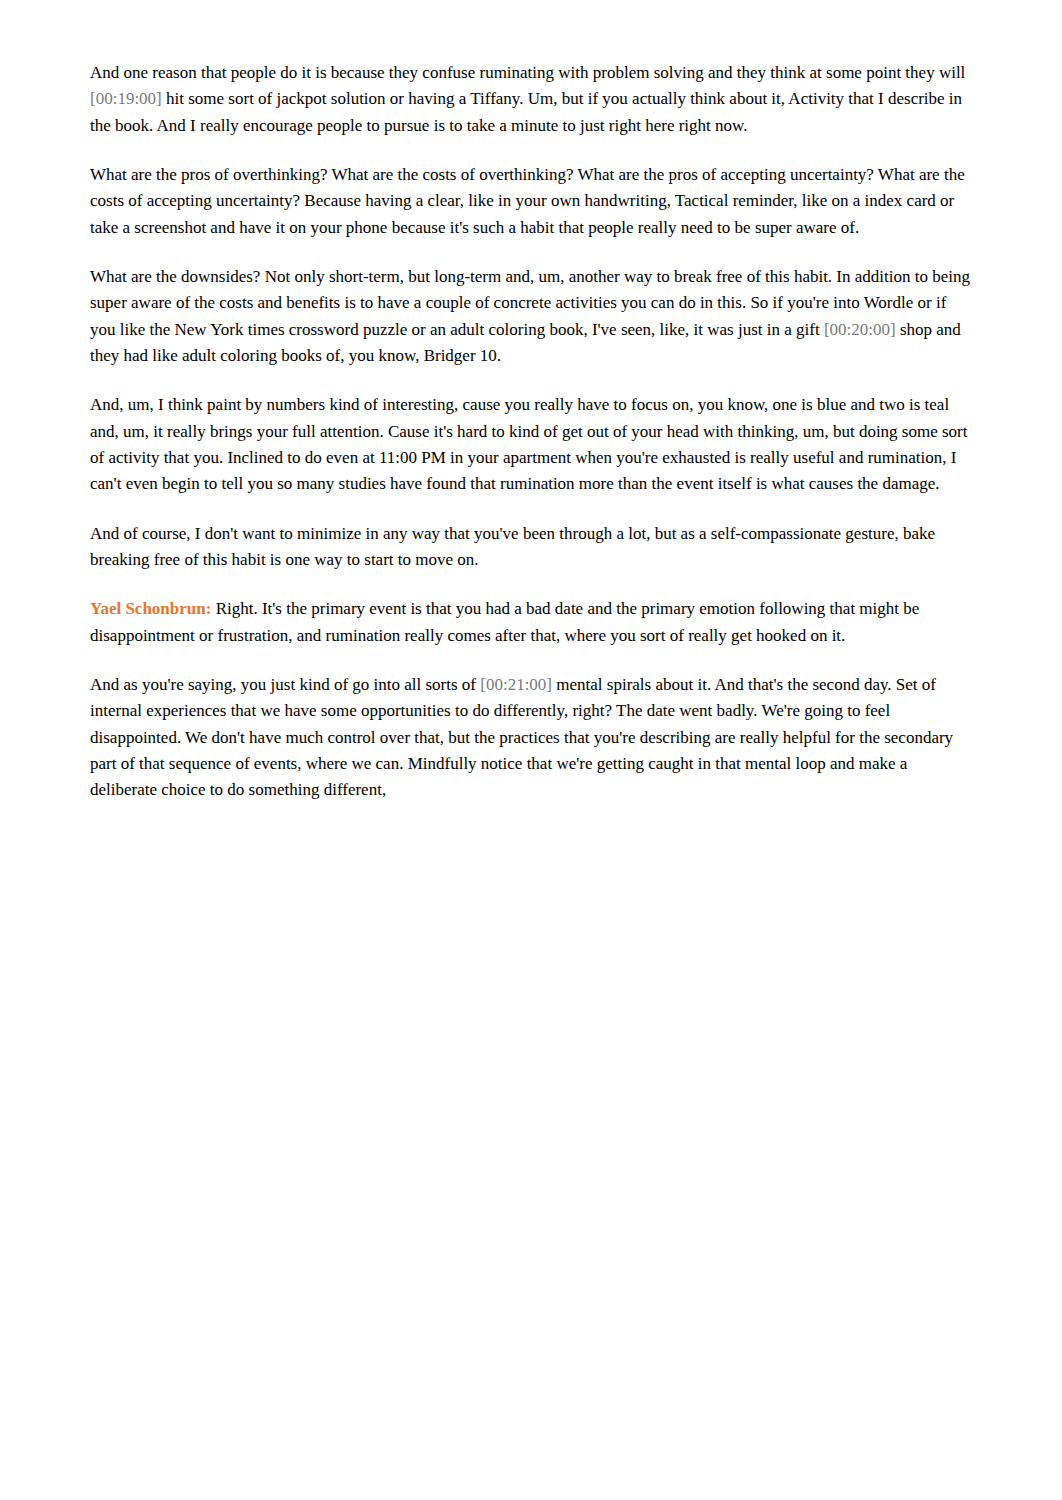And one reason that people do it is because they confuse ruminating with problem solving and they think at some point they will [00:19:00] hit some sort of jackpot solution or having a Tiffany. Um, but if you actually think about it, Activity that I describe in the book. And I really encourage people to pursue is to take a minute to just right here right now.
What are the pros of overthinking? What are the costs of overthinking? What are the pros of accepting uncertainty? What are the costs of accepting uncertainty? Because having a clear, like in your own handwriting, Tactical reminder, like on a index card or take a screenshot and have it on your phone because it's such a habit that people really need to be super aware of.
What are the downsides? Not only short-term, but long-term and, um, another way to break free of this habit. In addition to being super aware of the costs and benefits is to have a couple of concrete activities you can do in this. So if you're into Wordle or if you like the New York times crossword puzzle or an adult coloring book, I've seen, like, it was just in a gift [00:20:00] shop and they had like adult coloring books of, you know, Bridger 10.
And, um, I think paint by numbers kind of interesting, cause you really have to focus on, you know, one is blue and two is teal and, um, it really brings your full attention. Cause it's hard to kind of get out of your head with thinking, um, but doing some sort of activity that you. Inclined to do even at 11:00 PM in your apartment when you're exhausted is really useful and rumination, I can't even begin to tell you so many studies have found that rumination more than the event itself is what causes the damage.
And of course, I don't want to minimize in any way that you've been through a lot, but as a self-compassionate gesture, bake breaking free of this habit is one way to start to move on.
Yael Schonbrun: Right. It's the primary event is that you had a bad date and the primary emotion following that might be disappointment or frustration, and rumination really comes after that, where you sort of really get hooked on it.
And as you're saying, you just kind of go into all sorts of [00:21:00] mental spirals about it. And that's the second day. Set of internal experiences that we have some opportunities to do differently, right? The date went badly. We're going to feel disappointed. We don't have much control over that, but the practices that you're describing are really helpful for the secondary part of that sequence of events, where we can. Mindfully notice that we're getting caught in that mental loop and make a deliberate choice to do something different,